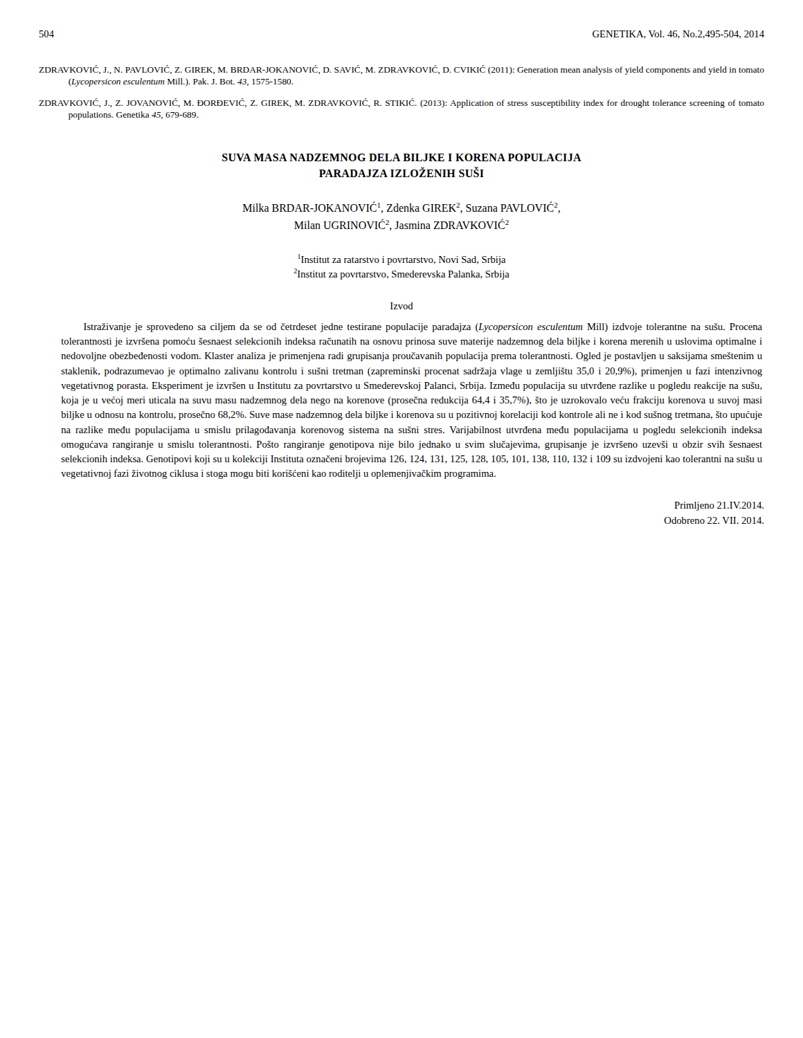504 GENETIKA, Vol. 46, No.2,495-504, 2014
ZDRAVKOVIĆ, J., N. PAVLOVIĆ, Z. GIREK, M. BRDAR-JOKANOVIĆ, D. SAVIĆ, M. ZDRAVKOVIĆ, D. CVIKIĆ (2011): Generation mean analysis of yield components and yield in tomato (Lycopersicon esculentum Mill.). Pak. J. Bot. 43, 1575-1580.
ZDRAVKOVIĆ, J., Z. JOVANOVIĆ, M. ĐORĐEVIĆ, Z. GIREK, M. ZDRAVKOVIĆ, R. STIKIĆ. (2013): Application of stress susceptibility index for drought tolerance screening of tomato populations. Genetika 45, 679-689.
Suva masa nadzemnog dela biljke i korena populacija
paradajza izloženih suši
Milka BRDAR-JOKANOVIĆ1, Zdenka GIREK2, Suzana PAVLOVIĆ2,
Milan UGRINOVIĆ2, Jasmina ZDRAVKOVIĆ2
1Institut za ratarstvo i povrtarstvo, Novi Sad, Srbija
2Institut za povrtarstvo, Smederevska Palanka, Srbija
Izvod
Istraživanje je sprovedeno sa ciljem da se od četrdeset jedne testirane populacije paradajza (Lycopersicon esculentum Mill) izdvoje tolerantne na sušu. Procena tolerantnosti je izvršena pomoću šesnaest selekcionih indeksa računatih na osnovu prinosa suve materije nadzemnog dela biljke i korena merenih u uslovima optimalne i nedovoljne obezbeđenosti vodom. Klaster analiza je primenjena radi grupisanja proučavanih populacija prema tolerantnosti. Ogled je postavljen u saksijama smeštenim u staklenik, podrazumevao je optimalno zalivanu kontrolu i sušni tretman (zapreminski procenat sadržaja vlage u zemljištu 35,0 i 20,9%), primenjen u fazi intenzivnog vegetativnog porasta. Eksperiment je izvršen u Institutu za povrtarstvo u Smederevskoj Palanci, Srbija. Između populacija su utvrđene razlike u pogledu reakcije na sušu, koja je u većoj meri uticala na suvu masu nadzemnog dela nego na korenove (prosečna redukcija 64,4 i 35,7%), što je uzrokovalo veću frakciju korenova u suvoj masi biljke u odnosu na kontrolu, prosečno 68,2%. Suve mase nadzemnog dela biljke i korenova su u pozitivnoj korelaciji kod kontrole ali ne i kod sušnog tretmana, što upućuje na razlike među populacijama u smislu prilagođavanja korenovog sistema na sušni stres. Varijabilnost utvrđena među populacijama u pogledu selekcionih indeksa omogućava rangiranje u smislu tolerantnosti. Pošto rangiranje genotipova nije bilo jednako u svim slučajevima, grupisanje je izvršeno uzevši u obzir svih šesnaest selekcionih indeksa. Genotipovi koji su u kolekciji Instituta označeni brojevima 126, 124, 131, 125, 128, 105, 101, 138, 110, 132 i 109 su izdvojeni kao tolerantni na sušu u vegetativnoj fazi životnog ciklusa i stoga mogu biti korišćeni kao roditelji u oplemenjivačkim programima.
Primljeno 21.IV.2014.
Odobreno 22. VII. 2014.